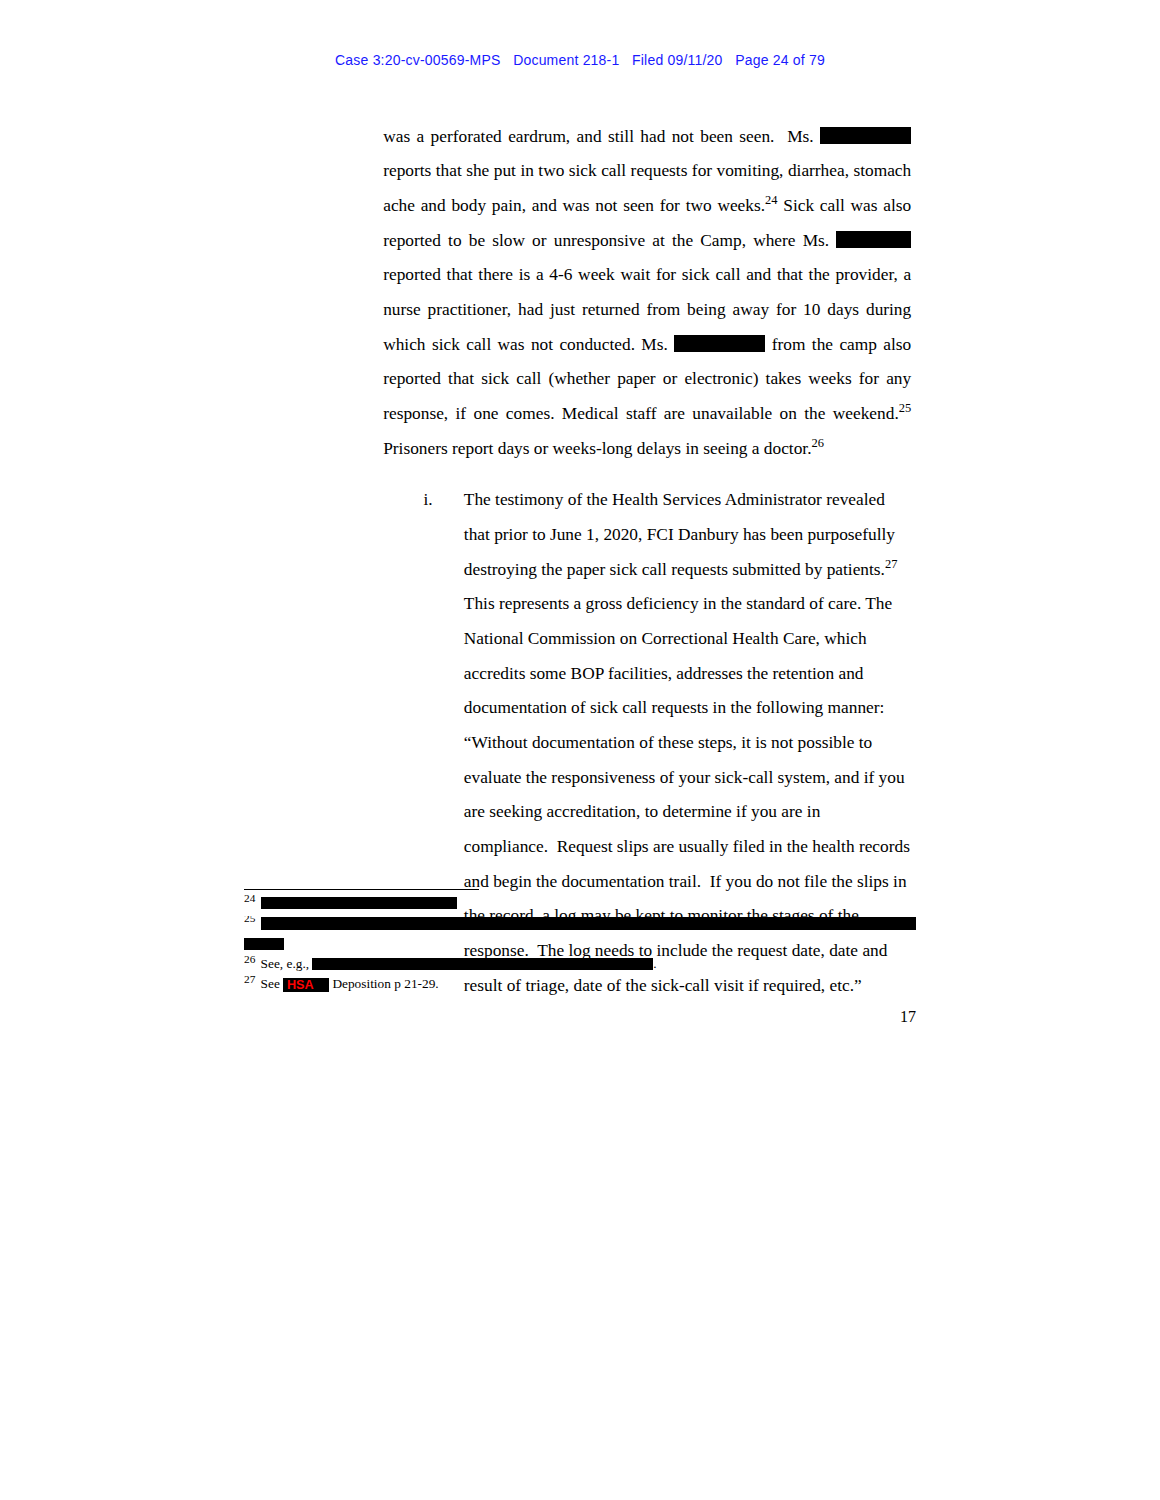Case 3:20-cv-00569-MPS Document 218-1 Filed 09/11/20 Page 24 of 79
was a perforated eardrum, and still had not been seen. Ms. reports that she put in two sick call requests for vomiting, diarrhea, stomach ache and body pain, and was not seen for two weeks.24 Sick call was also reported to be slow or unresponsive at the Camp, where Ms. reported that there is a 4-6 week wait for sick call and that the provider, a nurse practitioner, had just returned from being away for 10 days during which sick call was not conducted. Ms. from the camp also reported that sick call (whether paper or electronic) takes weeks for any response, if one comes. Medical staff are unavailable on the weekend.25 Prisoners report days or weeks-long delays in seeing a doctor.26
i. The testimony of the Health Services Administrator revealed that prior to June 1, 2020, FCI Danbury has been purposefully destroying the paper sick call requests submitted by patients.27 This represents a gross deficiency in the standard of care. The National Commission on Correctional Health Care, which accredits some BOP facilities, addresses the retention and documentation of sick call requests in the following manner: “Without documentation of these steps, it is not possible to evaluate the responsiveness of your sick-call system, and if you are seeking accreditation, to determine if you are in compliance. Request slips are usually filed in the health records and begin the documentation trail. If you do not file the slips in the record, a log may be kept to monitor the stages of the response. The log needs to include the request date, date and result of triage, date of the sick-call visit if required, etc.”
24
25
26 See, e.g., .
27 See HSA Deposition p 21-29.
17